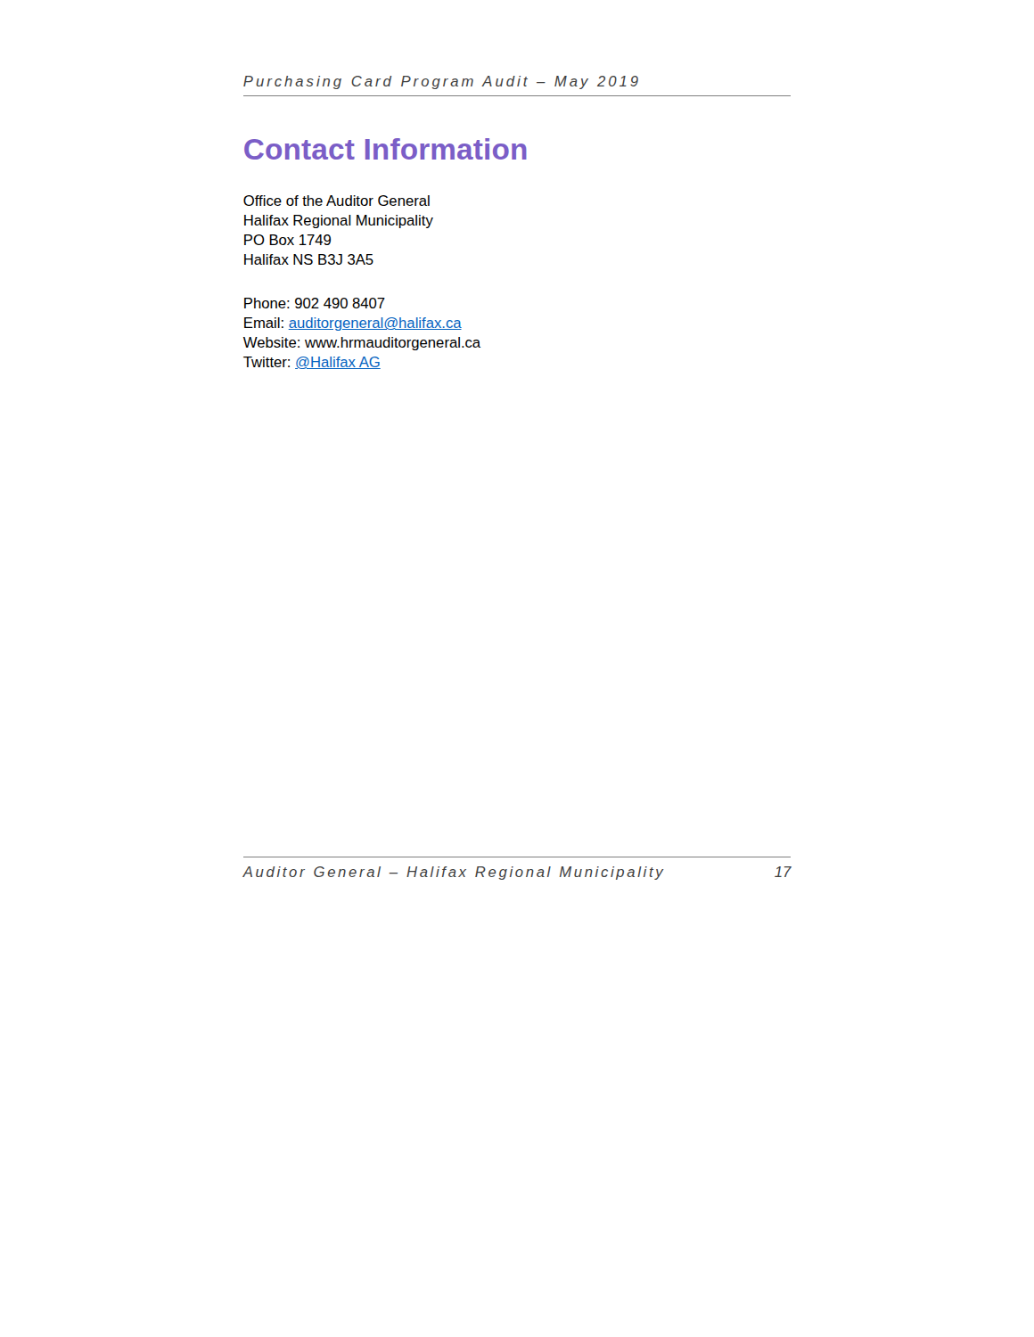Purchasing Card Program Audit – May 2019
Contact Information
Office of the Auditor General
Halifax Regional Municipality
PO Box 1749
Halifax NS B3J 3A5
Phone: 902 490 8407
Email: auditorgeneral@halifax.ca
Website: www.hrmauditorgeneral.ca
Twitter: @Halifax AG
Auditor General – Halifax Regional Municipality 17